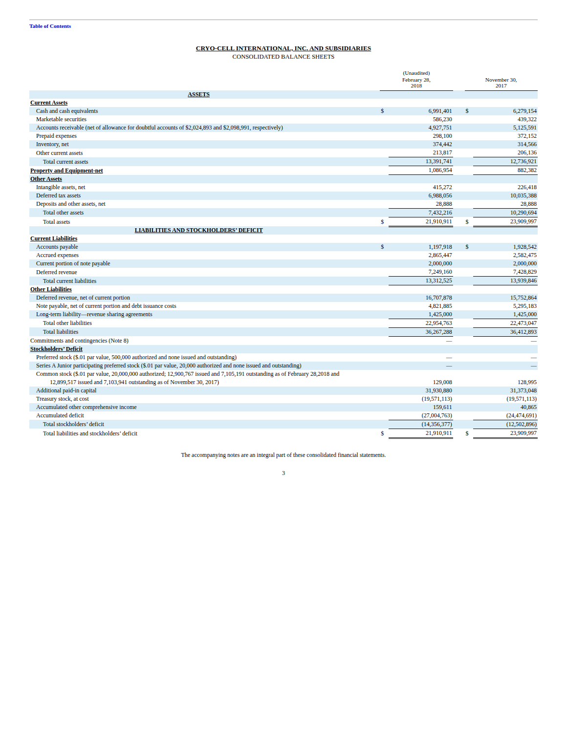Table of Contents
CRYO-CELL INTERNATIONAL, INC. AND SUBSIDIARIES
CONSOLIDATED BALANCE SHEETS
| | | (Unaudited) | | |
| | | February 28, 2018 | | November 30, 2017 |
| ASSETS | | | | | | |
| Current Assets | | | | | | |
| Cash and cash equivalents | | $ | 6,991,401 | | $ | 6,279,154 |
| Marketable securities | | | 586,230 | | | 439,322 |
| Accounts receivable (net of allowance for doubtful accounts of $2,024,893 and $2,098,991, respectively) | | | 4,927,751 | | | 5,125,591 |
| Prepaid expenses | | | 298,100 | | | 372,152 |
| Inventory, net | | | 374,442 | | | 314,566 |
| Other current assets | | | 213,817 | | | 206,136 |
| Total current assets | | | 13,391,741 | | | 12,736,921 |
| Property and Equipment-net | | | 1,086,954 | | | 882,382 |
| Other Assets | | | | | | |
| Intangible assets, net | | | 415,272 | | | 226,418 |
| Deferred tax assets | | | 6,988,056 | | | 10,035,388 |
| Deposits and other assets, net | | | 28,888 | | | 28,888 |
| Total other assets | | | 7,432,216 | | | 10,290,694 |
| Total assets | | $ | 21,910,911 | | $ | 23,909,997 |
| LIABILITIES AND STOCKHOLDERS’ DEFICIT | | | | | | |
| Current Liabilities | | | | | | |
| Accounts payable | | $ | 1,197,918 | | $ | 1,928,542 |
| Accrued expenses | | | 2,865,447 | | | 2,582,475 |
| Current portion of note payable | | | 2,000,000 | | | 2,000,000 |
| Deferred revenue | | | 7,249,160 | | | 7,428,829 |
| Total current liabilities | | | 13,312,525 | | | 13,939,846 |
| Other Liabilities | | | | | | |
| Deferred revenue, net of current portion | | | 16,707,878 | | | 15,752,864 |
| Note payable, net of current portion and debt issuance costs | | | 4,821,885 | | | 5,295,183 |
| Long-term liability—revenue sharing agreements | | | 1,425,000 | | | 1,425,000 |
| Total other liabilities | | | 22,954,763 | | | 22,473,047 |
| Total liabilities | | | 36,267,288 | | | 36,412,893 |
| Commitments and contingencies (Note 8) | | | — | | | — |
| Stockholders’ Deficit | | | | | | |
| Preferred stock ($.01 par value, 500,000 authorized and none issued and outstanding) | | | — | | | — |
| Series A Junior participating preferred stock ($.01 par value, 20,000 authorized and none issued and outstanding) | | | — | | | — |
| Common stock ($.01 par value, 20,000,000 authorized; 12,900,767 issued and 7,105,191 outstanding as of February 28,2018 and | | | | | | |
| 12,899,517 issued and 7,103,941 outstanding as of November 30, 2017) | | | 129,008 | | | 128,995 |
| Additional paid-in capital | | | 31,930,880 | | | 31,373,048 |
| Treasury stock, at cost | | | (19,571,113) | | | (19,571,113) |
| Accumulated other comprehensive income | | | 159,611 | | | 40,865 |
| Accumulated deficit | | | (27,004,763) | | | (24,474,691) |
| Total stockholders’ deficit | | | (14,356,377) | | | (12,502,896) |
| Total liabilities and stockholders’ deficit | | $ | 21,910,911 | | $ | 23,909,997 |
The accompanying notes are an integral part of these consolidated financial statements.
3